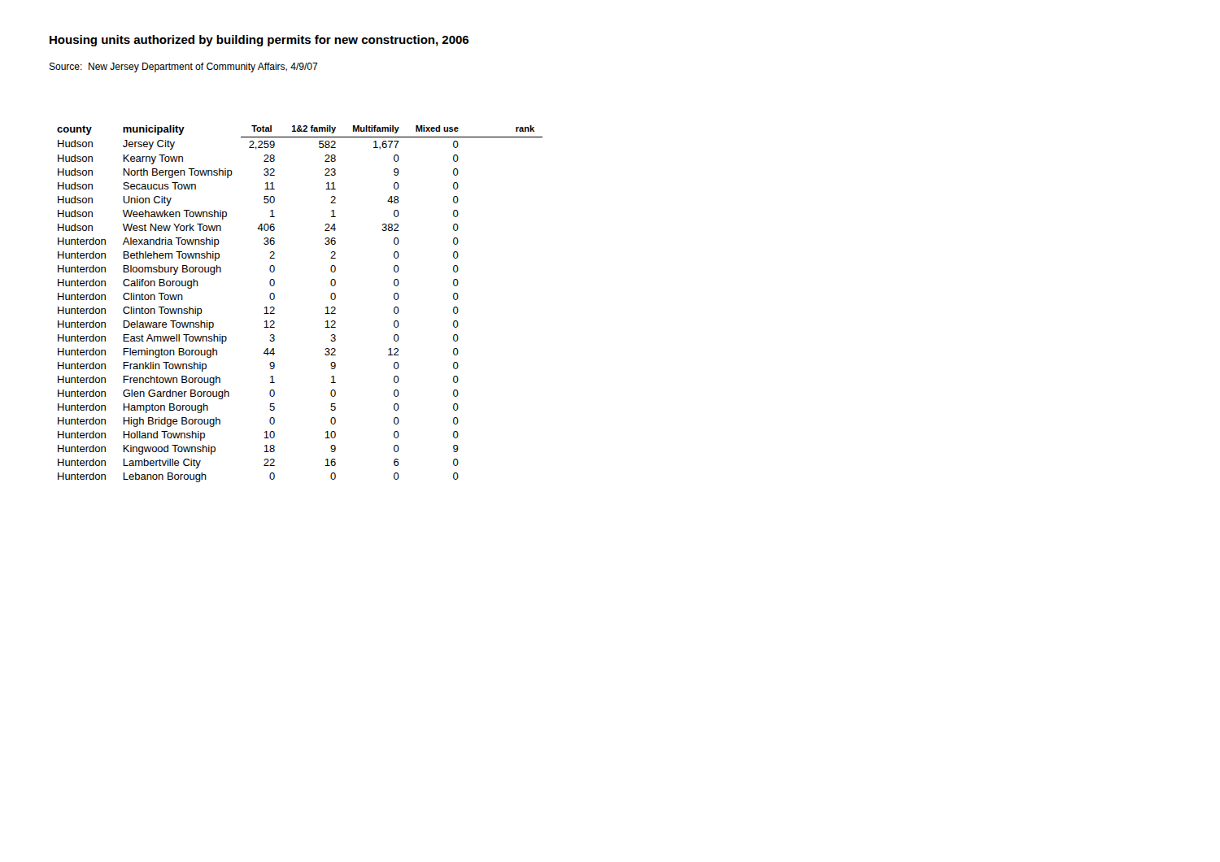Housing units authorized by building permits for new construction, 2006
Source: New Jersey Department of Community Affairs, 4/9/07
| county | municipality | Total | 1&2 family | Multifamily | Mixed use | rank |
| --- | --- | --- | --- | --- | --- | --- |
| Hudson | Jersey City | 2,259 | 582 | 1,677 | 0 | |
| Hudson | Kearny Town | 28 | 28 | 0 | 0 | |
| Hudson | North Bergen Township | 32 | 23 | 9 | 0 | |
| Hudson | Secaucus Town | 11 | 11 | 0 | 0 | |
| Hudson | Union City | 50 | 2 | 48 | 0 | |
| Hudson | Weehawken Township | 1 | 1 | 0 | 0 | |
| Hudson | West New York Town | 406 | 24 | 382 | 0 | |
| Hunterdon | Alexandria Township | 36 | 36 | 0 | 0 | |
| Hunterdon | Bethlehem Township | 2 | 2 | 0 | 0 | |
| Hunterdon | Bloomsbury Borough | 0 | 0 | 0 | 0 | |
| Hunterdon | Califon Borough | 0 | 0 | 0 | 0 | |
| Hunterdon | Clinton Town | 0 | 0 | 0 | 0 | |
| Hunterdon | Clinton Township | 12 | 12 | 0 | 0 | |
| Hunterdon | Delaware Township | 12 | 12 | 0 | 0 | |
| Hunterdon | East Amwell Township | 3 | 3 | 0 | 0 | |
| Hunterdon | Flemington Borough | 44 | 32 | 12 | 0 | |
| Hunterdon | Franklin Township | 9 | 9 | 0 | 0 | |
| Hunterdon | Frenchtown Borough | 1 | 1 | 0 | 0 | |
| Hunterdon | Glen Gardner Borough | 0 | 0 | 0 | 0 | |
| Hunterdon | Hampton Borough | 5 | 5 | 0 | 0 | |
| Hunterdon | High Bridge Borough | 0 | 0 | 0 | 0 | |
| Hunterdon | Holland Township | 10 | 10 | 0 | 0 | |
| Hunterdon | Kingwood Township | 18 | 9 | 0 | 9 | |
| Hunterdon | Lambertville City | 22 | 16 | 6 | 0 | |
| Hunterdon | Lebanon Borough | 0 | 0 | 0 | 0 | |